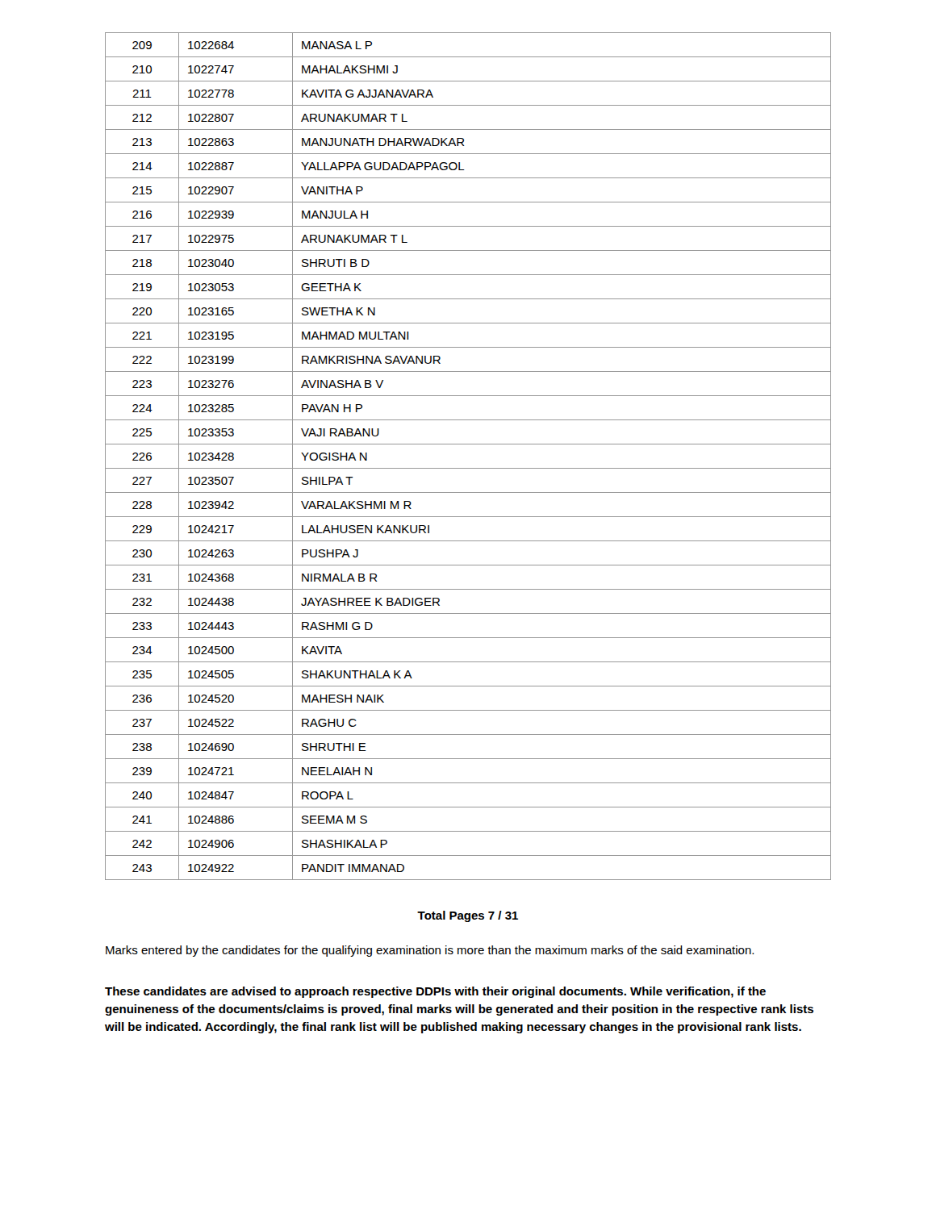| 209 | 1022684 | MANASA L P |
| 210 | 1022747 | MAHALAKSHMI J |
| 211 | 1022778 | KAVITA G AJJANAVARA |
| 212 | 1022807 | ARUNAKUMAR T L |
| 213 | 1022863 | MANJUNATH DHARWADKAR |
| 214 | 1022887 | YALLAPPA GUDADAPPAGOL |
| 215 | 1022907 | VANITHA P |
| 216 | 1022939 | MANJULA H |
| 217 | 1022975 | ARUNAKUMAR T L |
| 218 | 1023040 | SHRUTI B D |
| 219 | 1023053 | GEETHA K |
| 220 | 1023165 | SWETHA K N |
| 221 | 1023195 | MAHMAD MULTANI |
| 222 | 1023199 | RAMKRISHNA SAVANUR |
| 223 | 1023276 | AVINASHA B V |
| 224 | 1023285 | PAVAN H P |
| 225 | 1023353 | VAJI RABANU |
| 226 | 1023428 | YOGISHA N |
| 227 | 1023507 | SHILPA T |
| 228 | 1023942 | VARALAKSHMI M R |
| 229 | 1024217 | LALAHUSEN KANKURI |
| 230 | 1024263 | PUSHPA J |
| 231 | 1024368 | NIRMALA B R |
| 232 | 1024438 | JAYASHREE K BADIGER |
| 233 | 1024443 | RASHMI G D |
| 234 | 1024500 | KAVITA |
| 235 | 1024505 | SHAKUNTHALA K A |
| 236 | 1024520 | MAHESH NAIK |
| 237 | 1024522 | RAGHU C |
| 238 | 1024690 | SHRUTHI E |
| 239 | 1024721 | NEELAIAH N |
| 240 | 1024847 | ROOPA L |
| 241 | 1024886 | SEEMA M S |
| 242 | 1024906 | SHASHIKALA P |
| 243 | 1024922 | PANDIT IMMANAD |
Total Pages 7 / 31
Marks entered by the candidates for the qualifying examination is more than the maximum marks of the said examination.
These candidates are advised to approach respective DDPIs with their original documents. While verification, if the genuineness of the documents/claims is proved, final marks will be generated and their position in the respective rank lists will be indicated. Accordingly, the final rank list will be published making necessary changes in the provisional rank lists.